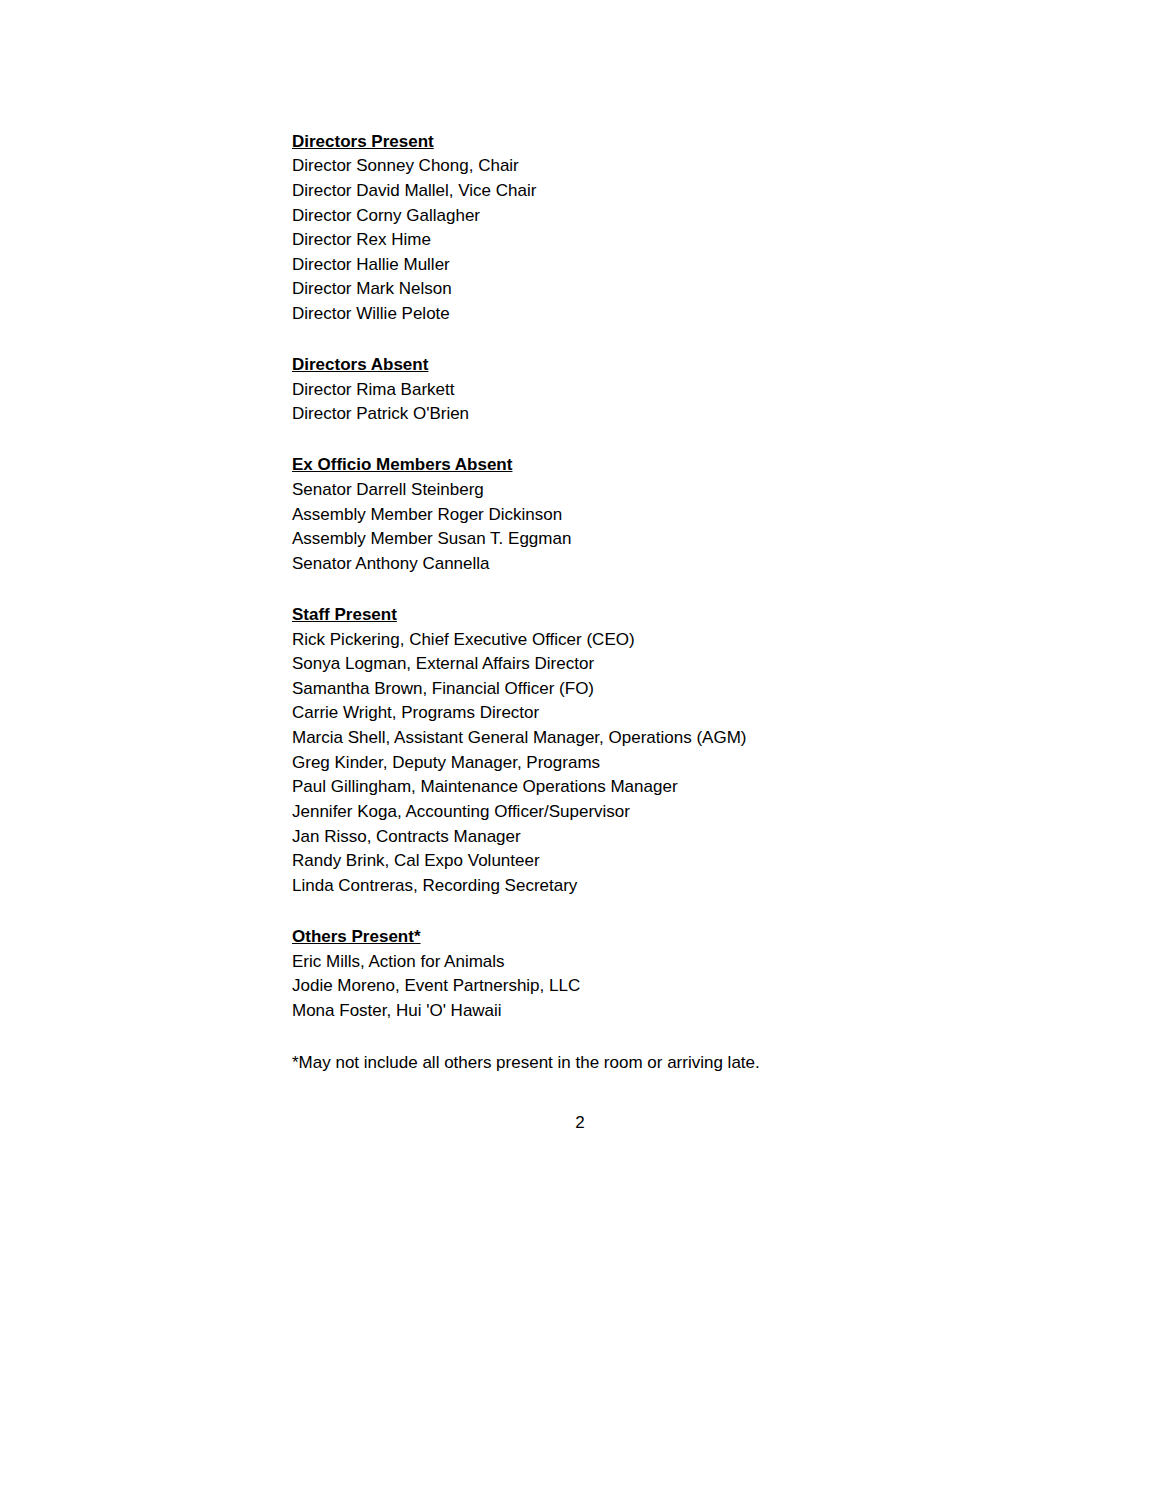Directors Present
Director Sonney Chong, Chair
Director David Mallel, Vice Chair
Director Corny Gallagher
Director Rex Hime
Director Hallie Muller
Director Mark Nelson
Director Willie Pelote
Directors Absent
Director Rima Barkett
Director Patrick O'Brien
Ex Officio Members Absent
Senator Darrell Steinberg
Assembly Member Roger Dickinson
Assembly Member Susan T. Eggman
Senator Anthony Cannella
Staff Present
Rick Pickering, Chief Executive Officer (CEO)
Sonya Logman, External Affairs Director
Samantha Brown, Financial Officer (FO)
Carrie Wright, Programs Director
Marcia Shell, Assistant General Manager, Operations (AGM)
Greg Kinder, Deputy Manager, Programs
Paul Gillingham, Maintenance Operations Manager
Jennifer Koga, Accounting Officer/Supervisor
Jan Risso, Contracts Manager
Randy Brink, Cal Expo Volunteer
Linda Contreras, Recording Secretary
Others Present*
Eric Mills, Action for Animals
Jodie Moreno, Event Partnership, LLC
Mona Foster, Hui 'O' Hawaii
*May not include all others present in the room or arriving late.
2